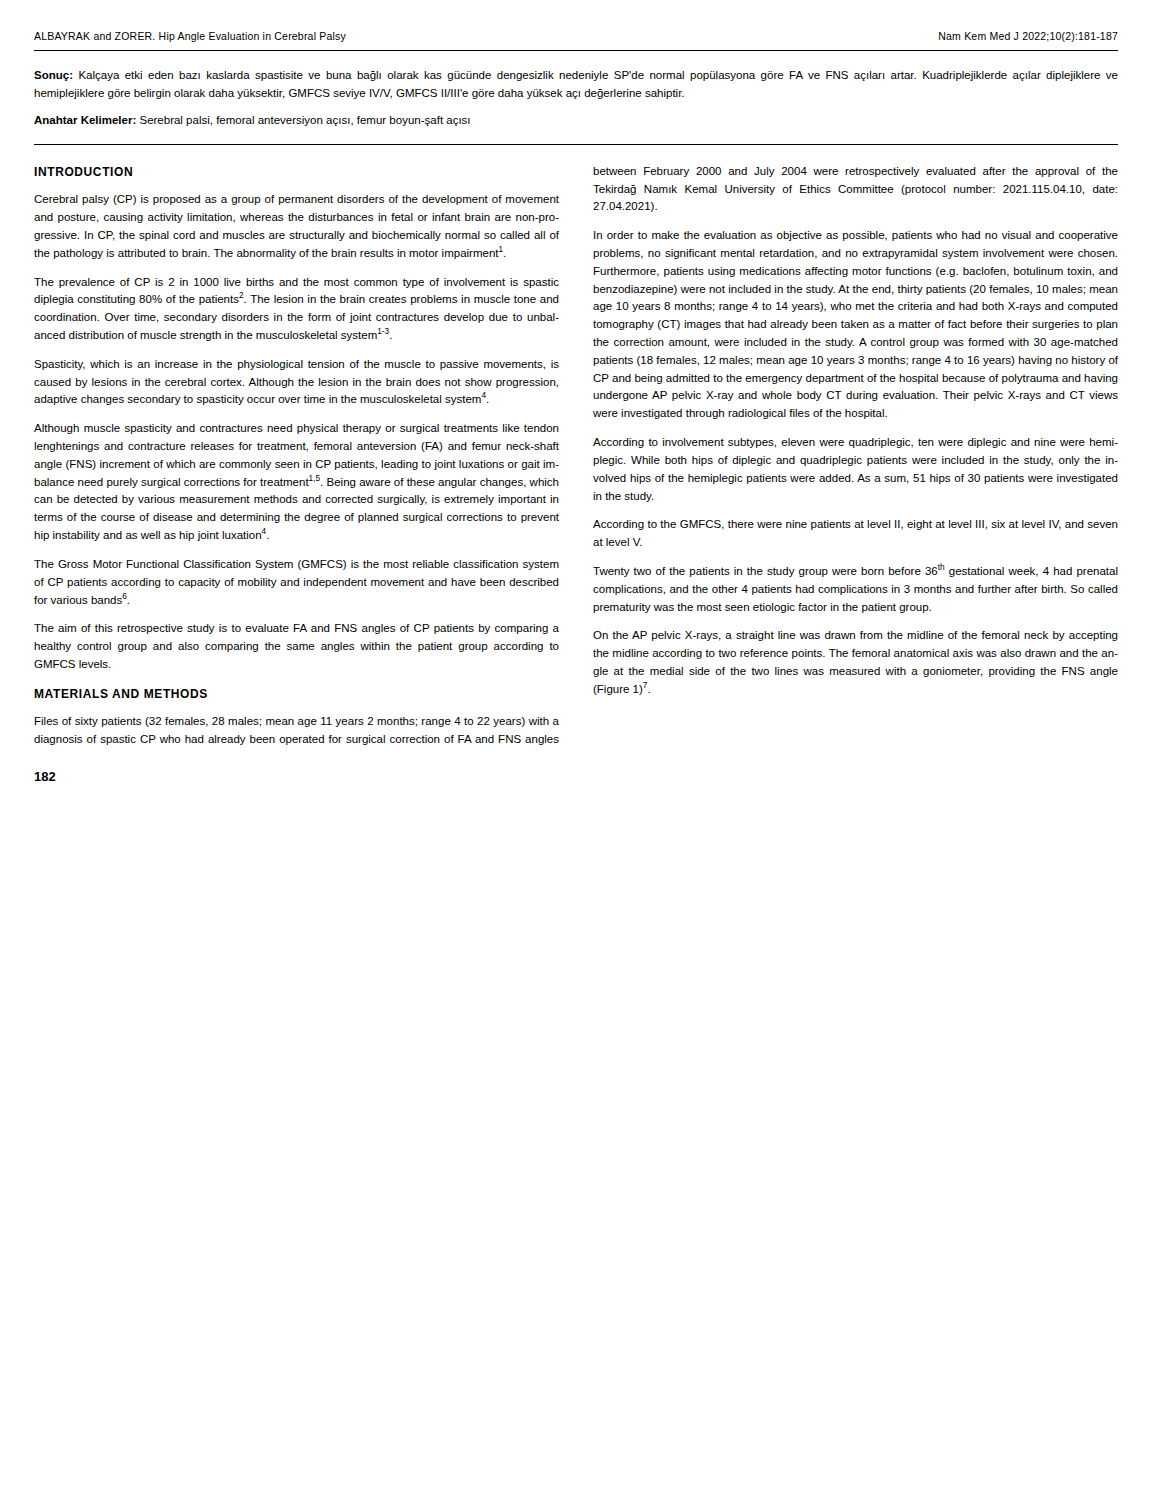ALBAYRAK and ZORER. Hip Angle Evaluation in Cerebral Palsy
Nam Kem Med J 2022;10(2):181-187
Sonuç: Kalçaya etki eden bazı kaslarda spastisite ve buna bağlı olarak kas gücünde dengesizlik nedeniyle SP'de normal popülasyona göre FA ve FNS açıları artar. Kuadriplejiklerde açılar diplejiklere ve hemiplejiklere göre belirgin olarak daha yüksektir, GMFCS seviye IV/V, GMFCS II/III'e göre daha yüksek açı değerlerine sahiptir.
Anahtar Kelimeler: Serebral palsi, femoral anteversiyon açısı, femur boyun-şaft açısı
INTRODUCTION
Cerebral palsy (CP) is proposed as a group of permanent disorders of the development of movement and posture, causing activity limitation, whereas the disturbances in fetal or infant brain are non-progressive. In CP, the spinal cord and muscles are structurally and biochemically normal so called all of the pathology is attributed to brain. The abnormality of the brain results in motor impairment1.
The prevalence of CP is 2 in 1000 live births and the most common type of involvement is spastic diplegia constituting 80% of the patients2. The lesion in the brain creates problems in muscle tone and coordination. Over time, secondary disorders in the form of joint contractures develop due to unbalanced distribution of muscle strength in the musculoskeletal system1-3.
Spasticity, which is an increase in the physiological tension of the muscle to passive movements, is caused by lesions in the cerebral cortex. Although the lesion in the brain does not show progression, adaptive changes secondary to spasticity occur over time in the musculoskeletal system4.
Although muscle spasticity and contractures need physical therapy or surgical treatments like tendon lenghtenings and contracture releases for treatment, femoral anteversion (FA) and femur neck-shaft angle (FNS) increment of which are commonly seen in CP patients, leading to joint luxations or gait imbalance need purely surgical corrections for treatment1,5. Being aware of these angular changes, which can be detected by various measurement methods and corrected surgically, is extremely important in terms of the course of disease and determining the degree of planned surgical corrections to prevent hip instability and as well as hip joint luxation4.
The Gross Motor Functional Classification System (GMFCS) is the most reliable classification system of CP patients according to capacity of mobility and independent movement and have been described for various bands6.
The aim of this retrospective study is to evaluate FA and FNS angles of CP patients by comparing a healthy control group and also comparing the same angles within the patient group according to GMFCS levels.
MATERIALS AND METHODS
Files of sixty patients (32 females, 28 males; mean age 11 years 2 months; range 4 to 22 years) with a diagnosis of spastic CP who had already been operated for surgical correction of FA and FNS angles between February 2000 and July 2004 were retrospectively evaluated after the approval of the Tekirdağ Namık Kemal University of Ethics Committee (protocol number: 2021.115.04.10, date: 27.04.2021).
In order to make the evaluation as objective as possible, patients who had no visual and cooperative problems, no significant mental retardation, and no extrapyramidal system involvement were chosen. Furthermore, patients using medications affecting motor functions (e.g. baclofen, botulinum toxin, and benzodiazepine) were not included in the study. At the end, thirty patients (20 females, 10 males; mean age 10 years 8 months; range 4 to 14 years), who met the criteria and had both X-rays and computed tomography (CT) images that had already been taken as a matter of fact before their surgeries to plan the correction amount, were included in the study. A control group was formed with 30 age-matched patients (18 females, 12 males; mean age 10 years 3 months; range 4 to 16 years) having no history of CP and being admitted to the emergency department of the hospital because of polytrauma and having undergone AP pelvic X-ray and whole body CT during evaluation. Their pelvic X-rays and CT views were investigated through radiological files of the hospital.
According to involvement subtypes, eleven were quadriplegic, ten were diplegic and nine were hemiplegic. While both hips of diplegic and quadriplegic patients were included in the study, only the involved hips of the hemiplegic patients were added. As a sum, 51 hips of 30 patients were investigated in the study.
According to the GMFCS, there were nine patients at level II, eight at level III, six at level IV, and seven at level V.
Twenty two of the patients in the study group were born before 36th gestational week, 4 had prenatal complications, and the other 4 patients had complications in 3 months and further after birth. So called prematurity was the most seen etiologic factor in the patient group.
On the AP pelvic X-rays, a straight line was drawn from the midline of the femoral neck by accepting the midline according to two reference points. The femoral anatomical axis was also drawn and the angle at the medial side of the two lines was measured with a goniometer, providing the FNS angle (Figure 1)7.
182